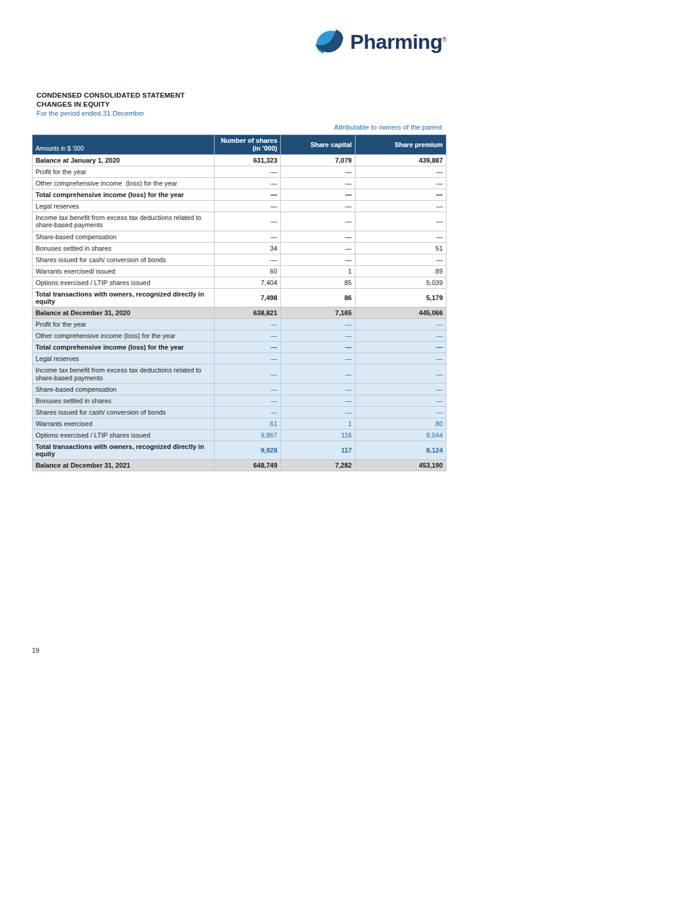Pharming®
CONDENSED CONSOLIDATED STATEMENT
CHANGES IN EQUITY
For the period ended 31 December
Attributable to owners of the parent
| Amounts in $ ‘000 | Number of shares (in '000) | Share capital | Share premium |
| --- | --- | --- | --- |
| Balance at January 1, 2020 | 631,323 | 7,079 | 439,887 |
| Profit for the year | — | — | — |
| Other comprehensive income (loss) for the year | — | — | — |
| Total comprehensive income (loss) for the year | — | — | — |
| Legal reserves | — | — | — |
| Income tax benefit from excess tax deductions related to share-based payments | — | — | — |
| Share-based compensation | — | — | — |
| Bonuses settled in shares | 34 | — | 51 |
| Shares issued for cash/ conversion of bonds | — | — | — |
| Warrants exercised/ issued | 60 | 1 | 89 |
| Options exercised / LTIP shares issued | 7,404 | 85 | 5,039 |
| Total transactions with owners, recognized directly in equity | 7,498 | 86 | 5,179 |
| Balance at December 31, 2020 | 638,821 | 7,165 | 445,066 |
| Profit for the year | — | — | — |
| Other comprehensive income (loss) for the year | — | — | — |
| Total comprehensive income (loss) for the year | — | — | — |
| Legal reserves | — | — | — |
| Income tax benefit from excess tax deductions related to share-based payments | — | — | — |
| Share-based compensation | — | — | — |
| Bonuses settled in shares | — | — | — |
| Shares issued for cash/ conversion of bonds | — | — | — |
| Warrants exercised | 61 | 1 | 80 |
| Options exercised / LTIP shares issued | 9,867 | 116 | 8,044 |
| Total transactions with owners, recognized directly in equity | 9,928 | 117 | 8,124 |
| Balance at December 31, 2021 | 648,749 | 7,282 | 453,190 |
19